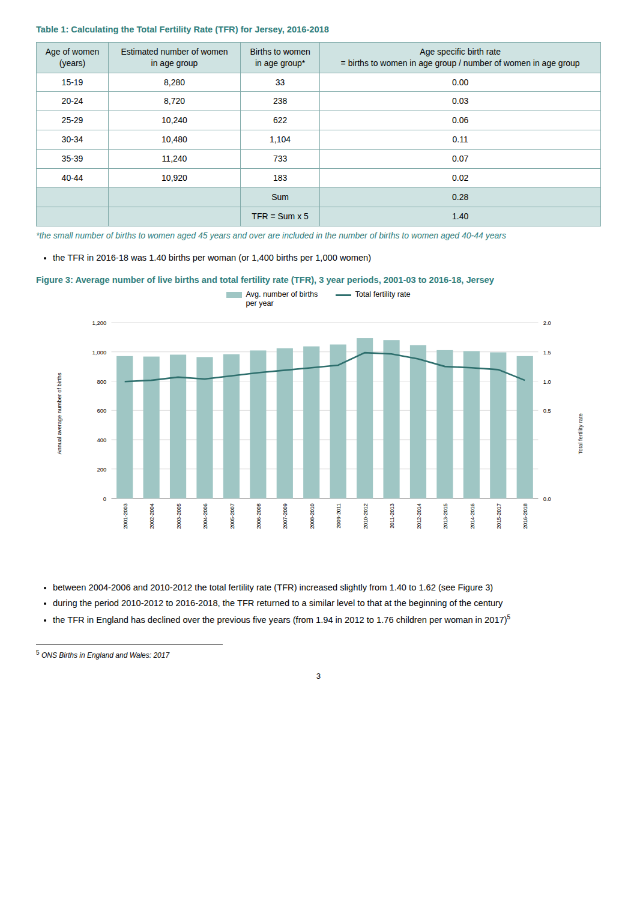Table 1: Calculating the Total Fertility Rate (TFR) for Jersey, 2016-2018
| Age of women (years) | Estimated number of women in age group | Births to women in age group* | Age specific birth rate = births to women in age group / number of women in age group |
| --- | --- | --- | --- |
| 15-19 | 8,280 | 33 | 0.00 |
| 20-24 | 8,720 | 238 | 0.03 |
| 25-29 | 10,240 | 622 | 0.06 |
| 30-34 | 10,480 | 1,104 | 0.11 |
| 35-39 | 11,240 | 733 | 0.07 |
| 40-44 | 10,920 | 183 | 0.02 |
| | | Sum | 0.28 |
| | | TFR = Sum x 5 | 1.40 |
*the small number of births to women aged 45 years and over are included in the number of births to women aged 40-44 years
the TFR in 2016-18 was 1.40 births per woman (or 1,400 births per 1,000 women)
Figure 3: Average number of live births and total fertility rate (TFR), 3 year periods, 2001-03 to 2016-18, Jersey
Avg. number of births
per year
Total fertility rate
1,200 1,000 800 600 400 200 0 2.0 1.5 1.0 0.5 0.0 Annual average number of births Total fertility rate 2001-2003 2002-2004 2003-2005 2004-2006 2005-2007 2006-2008 2007-2009 2008-2010 2009-2011 2010-2012 2011-2013 2012-2014 2013-2015 2014-2016 2015-2017 2016-2018
between 2004-2006 and 2010-2012 the total fertility rate (TFR) increased slightly from 1.40 to 1.62 (see Figure 3)
during the period 2010-2012 to 2016-2018, the TFR returned to a similar level to that at the beginning of the century
the TFR in England has declined over the previous five years (from 1.94 in 2012 to 1.76 children per woman in 2017)5
5 ONS Births in England and Wales: 2017
3